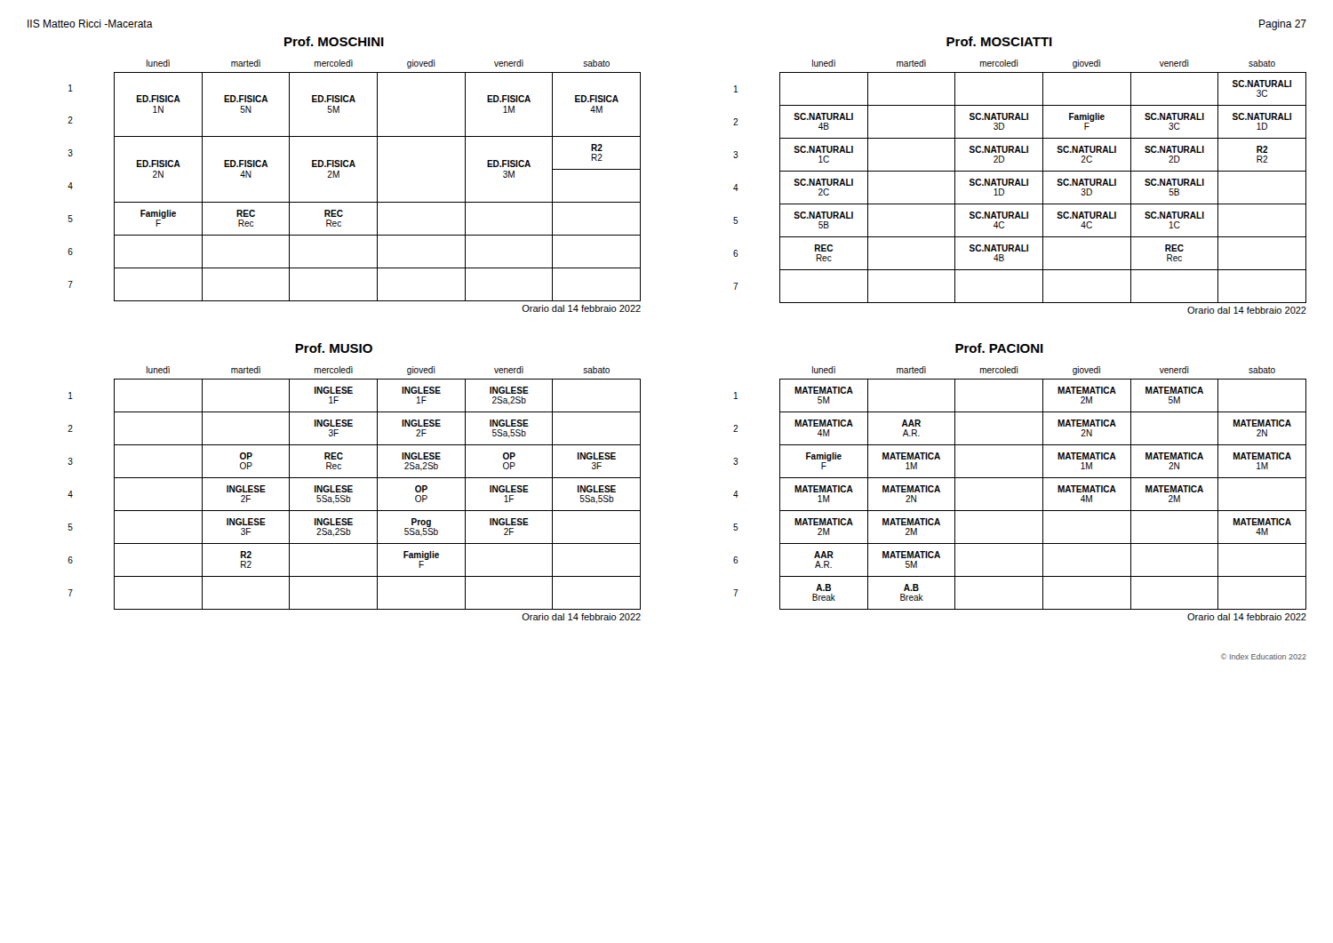IIS Matteo Ricci -Macerata
Pagina 27
Prof. MOSCHINI
| | lunedì | martedì | mercoledì | giovedì | venerdì | sabato |
| --- | --- | --- | --- | --- | --- | --- |
| 1 | ED.FISICA 1N | ED.FISICA 5N | ED.FISICA 5M | | ED.FISICA 1M | ED.FISICA 4M |
| 2 |
| 3 | ED.FISICA 2N | ED.FISICA 4N | ED.FISICA 2M | | ED.FISICA 3M | R2 R2 |
| 4 | |
| 5 | Famiglie F | REC Rec | REC Rec | | | |
| 6 | | | | | | |
| 7 | | | | | | |
Orario dal 14 febbraio 2022
Prof. MOSCIATTI
| | lunedì | martedì | mercoledì | giovedì | venerdì | sabato |
| --- | --- | --- | --- | --- | --- | --- |
| 1 | | | | | | SC.NATURALI 3C |
| 2 | SC.NATURALI 4B | | SC.NATURALI 3D | Famiglie F | SC.NATURALI 3C | SC.NATURALI 1D |
| 3 | SC.NATURALI 1C | | SC.NATURALI 2D | SC.NATURALI 2C | SC.NATURALI 2D | R2 R2 |
| 4 | SC.NATURALI 2C | | SC.NATURALI 1D | SC.NATURALI 3D | SC.NATURALI 5B | |
| 5 | SC.NATURALI 5B | | SC.NATURALI 4C | SC.NATURALI 4C | SC.NATURALI 1C | |
| 6 | REC Rec | | SC.NATURALI 4B | | REC Rec | |
| 7 | | | | | | |
Orario dal 14 febbraio 2022
Prof. MUSIO
| | lunedì | martedì | mercoledì | giovedì | venerdì | sabato |
| --- | --- | --- | --- | --- | --- | --- |
| 1 | | | INGLESE 1F | INGLESE 1F | INGLESE 2Sa,2Sb | |
| 2 | | | INGLESE 3F | INGLESE 2F | INGLESE 5Sa,5Sb | |
| 3 | | OP OP | REC Rec | INGLESE 2Sa,2Sb | OP OP | INGLESE 3F |
| 4 | | INGLESE 2F | INGLESE 5Sa,5Sb | OP OP | INGLESE 1F | INGLESE 5Sa,5Sb |
| 5 | | INGLESE 3F | INGLESE 2Sa,2Sb | Prog 5Sa,5Sb | INGLESE 2F | |
| 6 | | R2 R2 | | Famiglie F | | |
| 7 | | | | | | |
Orario dal 14 febbraio 2022
Prof. PACIONI
| | lunedì | martedì | mercoledì | giovedì | venerdì | sabato |
| --- | --- | --- | --- | --- | --- | --- |
| 1 | MATEMATICA 5M | | | MATEMATICA 2M | MATEMATICA 5M | |
| 2 | MATEMATICA 4M | AAR A.R. | | MATEMATICA 2N | | MATEMATICA 2N |
| 3 | Famiglie F | MATEMATICA 1M | | MATEMATICA 1M | MATEMATICA 2N | MATEMATICA 1M |
| 4 | MATEMATICA 1M | MATEMATICA 2N | | MATEMATICA 4M | MATEMATICA 2M | |
| 5 | MATEMATICA 2M | MATEMATICA 2M | | | | MATEMATICA 4M |
| 6 | AAR A.R. | MATEMATICA 5M | | | | |
| 7 | A.B Break | A.B Break | | | | |
Orario dal 14 febbraio 2022
© Index Education 2022